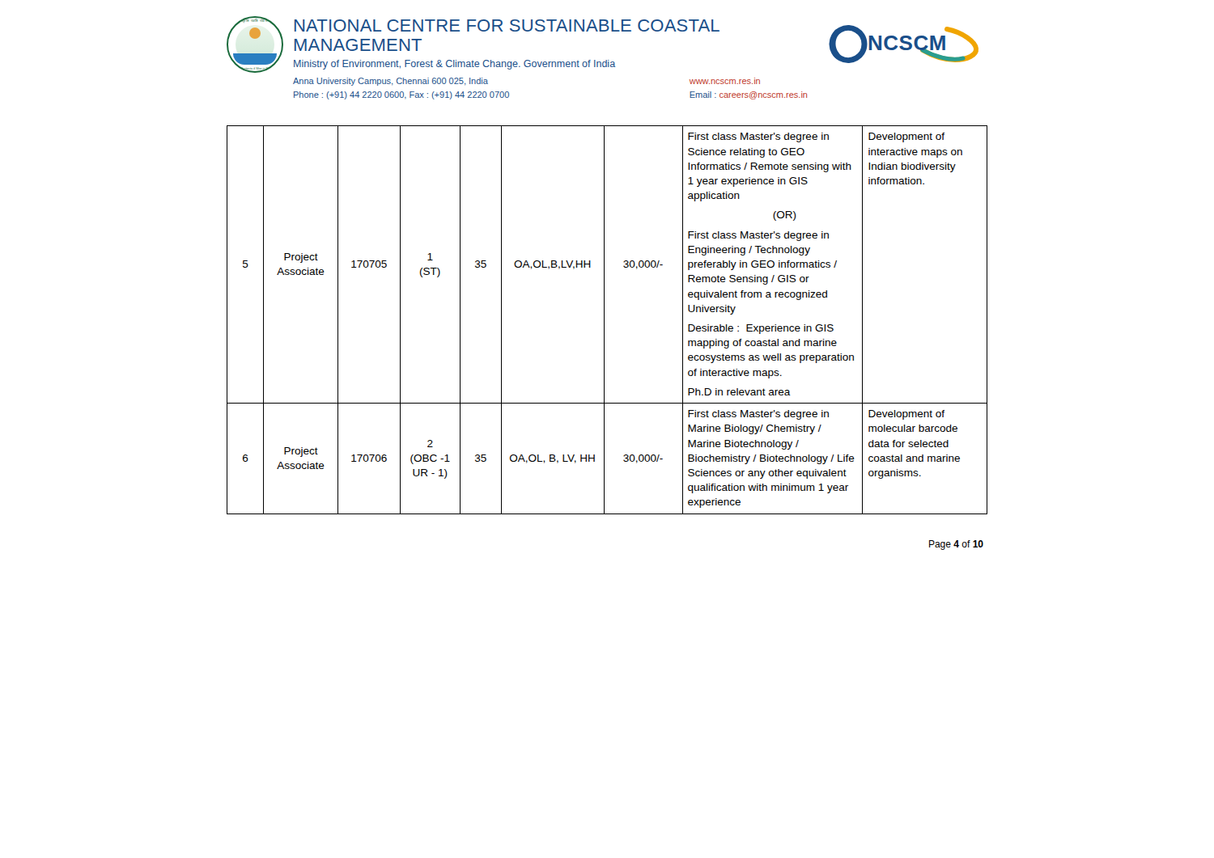प्रकृति रक्षति रक्षिता
Nature Protects if She is Protected
NATIONAL CENTRE FOR SUSTAINABLE COASTAL MANAGEMENT
Ministry of Environment, Forest & Climate Change. Government of India
Anna University Campus, Chennai 600 025, India
Phone : (+91) 44 2220 0600, Fax : (+91) 44 2220 0700
www.ncscm.res.in
Email : careers@ncscm.res.in
NCSCM
| 5 | Project Associate | 170705 | 1 (ST) | 35 | OA,OL,B,LV,HH | 30,000/- | First class Master's degree in Science relating to GEO Informatics / Remote sensing with 1 year experience in GIS application (OR) First class Master's degree in Engineering / Technology preferably in GEO informatics / Remote Sensing / GIS or equivalent from a recognized University Desirable : Experience in GIS mapping of coastal and marine ecosystems as well as preparation of interactive maps. Ph.D in relevant area | Development of interactive maps on Indian biodiversity information. |
| 6 | Project Associate | 170706 | 2 (OBC -1 UR - 1) | 35 | OA,OL, B, LV, HH | 30,000/- | First class Master's degree in Marine Biology/ Chemistry / Marine Biotechnology / Biochemistry / Biotechnology / Life Sciences or any other equivalent qualification with minimum 1 year experience | Development of molecular barcode data for selected coastal and marine organisms. |
Page 4 of 10